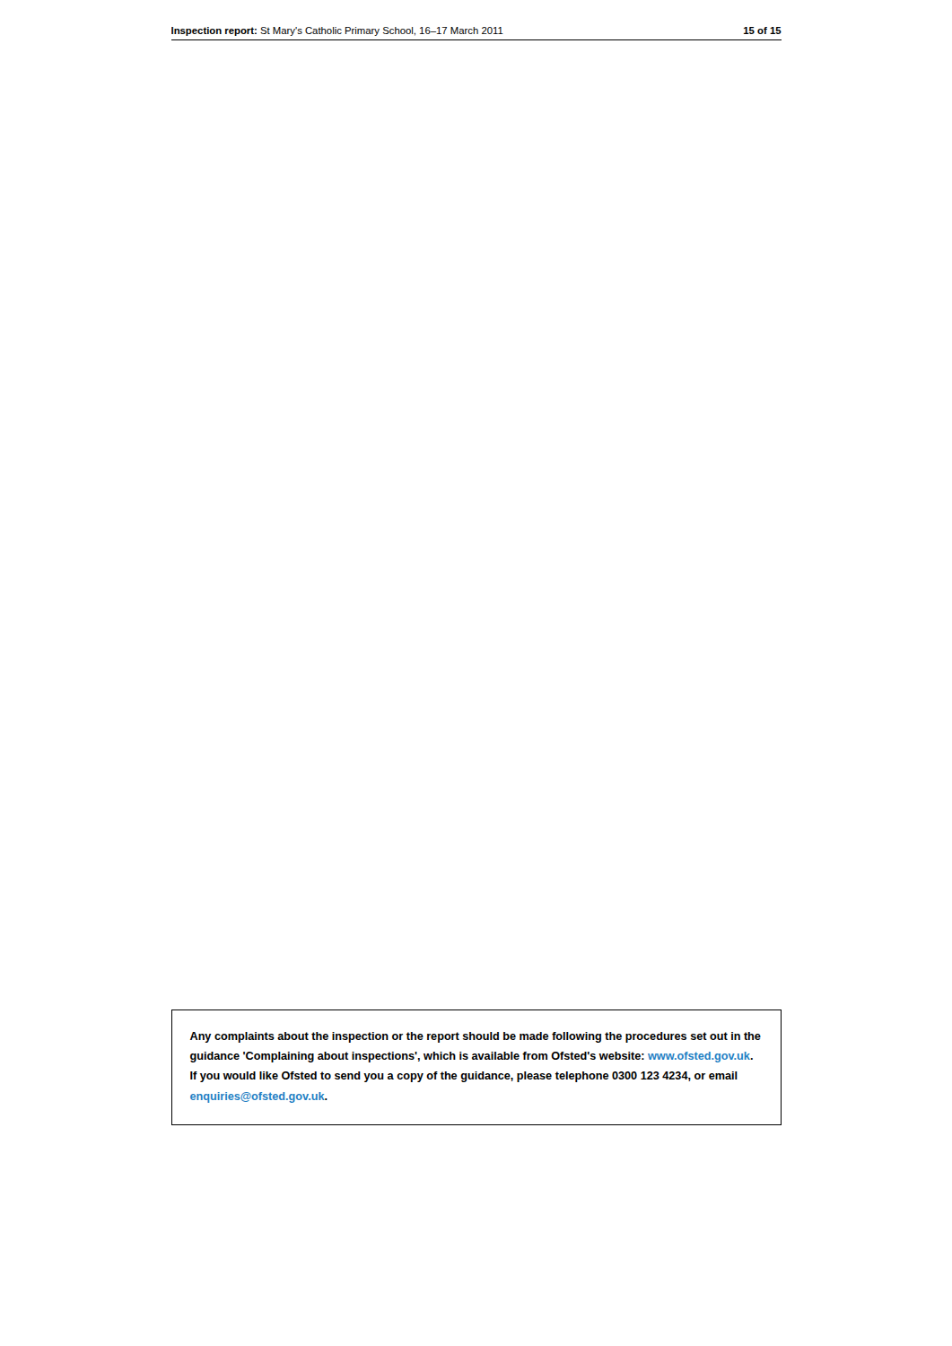Inspection report: St Mary's Catholic Primary School, 16–17 March 2011
15 of 15
Any complaints about the inspection or the report should be made following the procedures set out in the guidance 'Complaining about inspections', which is available from Ofsted's website: www.ofsted.gov.uk. If you would like Ofsted to send you a copy of the guidance, please telephone 0300 123 4234, or email enquiries@ofsted.gov.uk.